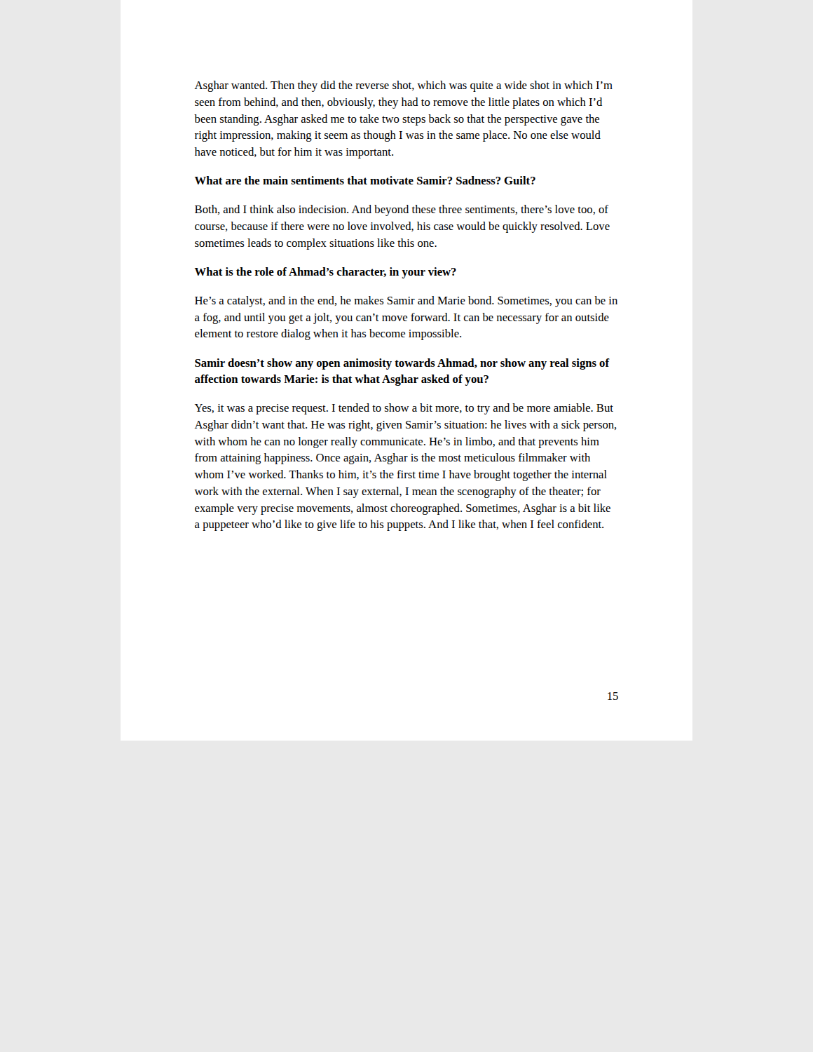Asghar wanted. Then they did the reverse shot, which was quite a wide shot in which I’m seen from behind, and then, obviously, they had to remove the little plates on which I’d been standing. Asghar asked me to take two steps back so that the perspective gave the right impression, making it seem as though I was in the same place. No one else would have noticed, but for him it was important.
What are the main sentiments that motivate Samir? Sadness? Guilt?
Both, and I think also indecision. And beyond these three sentiments, there’s love too, of course, because if there were no love involved, his case would be quickly resolved. Love sometimes leads to complex situations like this one.
What is the role of Ahmad’s character, in your view?
He’s a catalyst, and in the end, he makes Samir and Marie bond. Sometimes, you can be in a fog, and until you get a jolt, you can’t move forward. It can be necessary for an outside element to restore dialog when it has become impossible.
Samir doesn’t show any open animosity towards Ahmad, nor show any real signs of affection towards Marie: is that what Asghar asked of you?
Yes, it was a precise request. I tended to show a bit more, to try and be more amiable. But Asghar didn’t want that. He was right, given Samir’s situation: he lives with a sick person, with whom he can no longer really communicate. He’s in limbo, and that prevents him from attaining happiness. Once again, Asghar is the most meticulous filmmaker with whom I’ve worked. Thanks to him, it’s the first time I have brought together the internal work with the external. When I say external, I mean the scenography of the theater; for example very precise movements, almost choreographed. Sometimes, Asghar is a bit like a puppeteer who’d like to give life to his puppets. And I like that, when I feel confident.
15